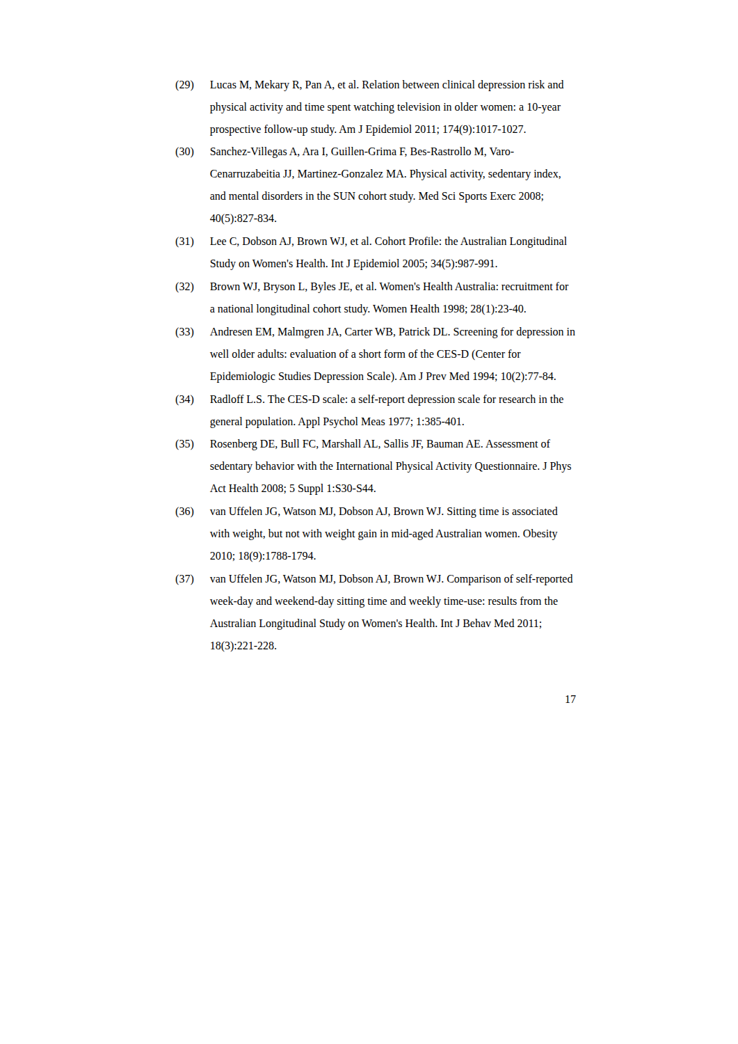(29) Lucas M, Mekary R, Pan A, et al. Relation between clinical depression risk and physical activity and time spent watching television in older women: a 10-year prospective follow-up study. Am J Epidemiol 2011; 174(9):1017-1027.
(30) Sanchez-Villegas A, Ara I, Guillen-Grima F, Bes-Rastrollo M, Varo-Cenarruzabeitia JJ, Martinez-Gonzalez MA. Physical activity, sedentary index, and mental disorders in the SUN cohort study. Med Sci Sports Exerc 2008; 40(5):827-834.
(31) Lee C, Dobson AJ, Brown WJ, et al. Cohort Profile: the Australian Longitudinal Study on Women's Health. Int J Epidemiol 2005; 34(5):987-991.
(32) Brown WJ, Bryson L, Byles JE, et al. Women's Health Australia: recruitment for a national longitudinal cohort study. Women Health 1998; 28(1):23-40.
(33) Andresen EM, Malmgren JA, Carter WB, Patrick DL. Screening for depression in well older adults: evaluation of a short form of the CES-D (Center for Epidemiologic Studies Depression Scale). Am J Prev Med 1994; 10(2):77-84.
(34) Radloff L.S. The CES-D scale: a self-report depression scale for research in the general population. Appl Psychol Meas 1977; 1:385-401.
(35) Rosenberg DE, Bull FC, Marshall AL, Sallis JF, Bauman AE. Assessment of sedentary behavior with the International Physical Activity Questionnaire. J Phys Act Health 2008; 5 Suppl 1:S30-S44.
(36) van Uffelen JG, Watson MJ, Dobson AJ, Brown WJ. Sitting time is associated with weight, but not with weight gain in mid-aged Australian women. Obesity 2010; 18(9):1788-1794.
(37) van Uffelen JG, Watson MJ, Dobson AJ, Brown WJ. Comparison of self-reported week-day and weekend-day sitting time and weekly time-use: results from the Australian Longitudinal Study on Women's Health. Int J Behav Med 2011; 18(3):221-228.
17